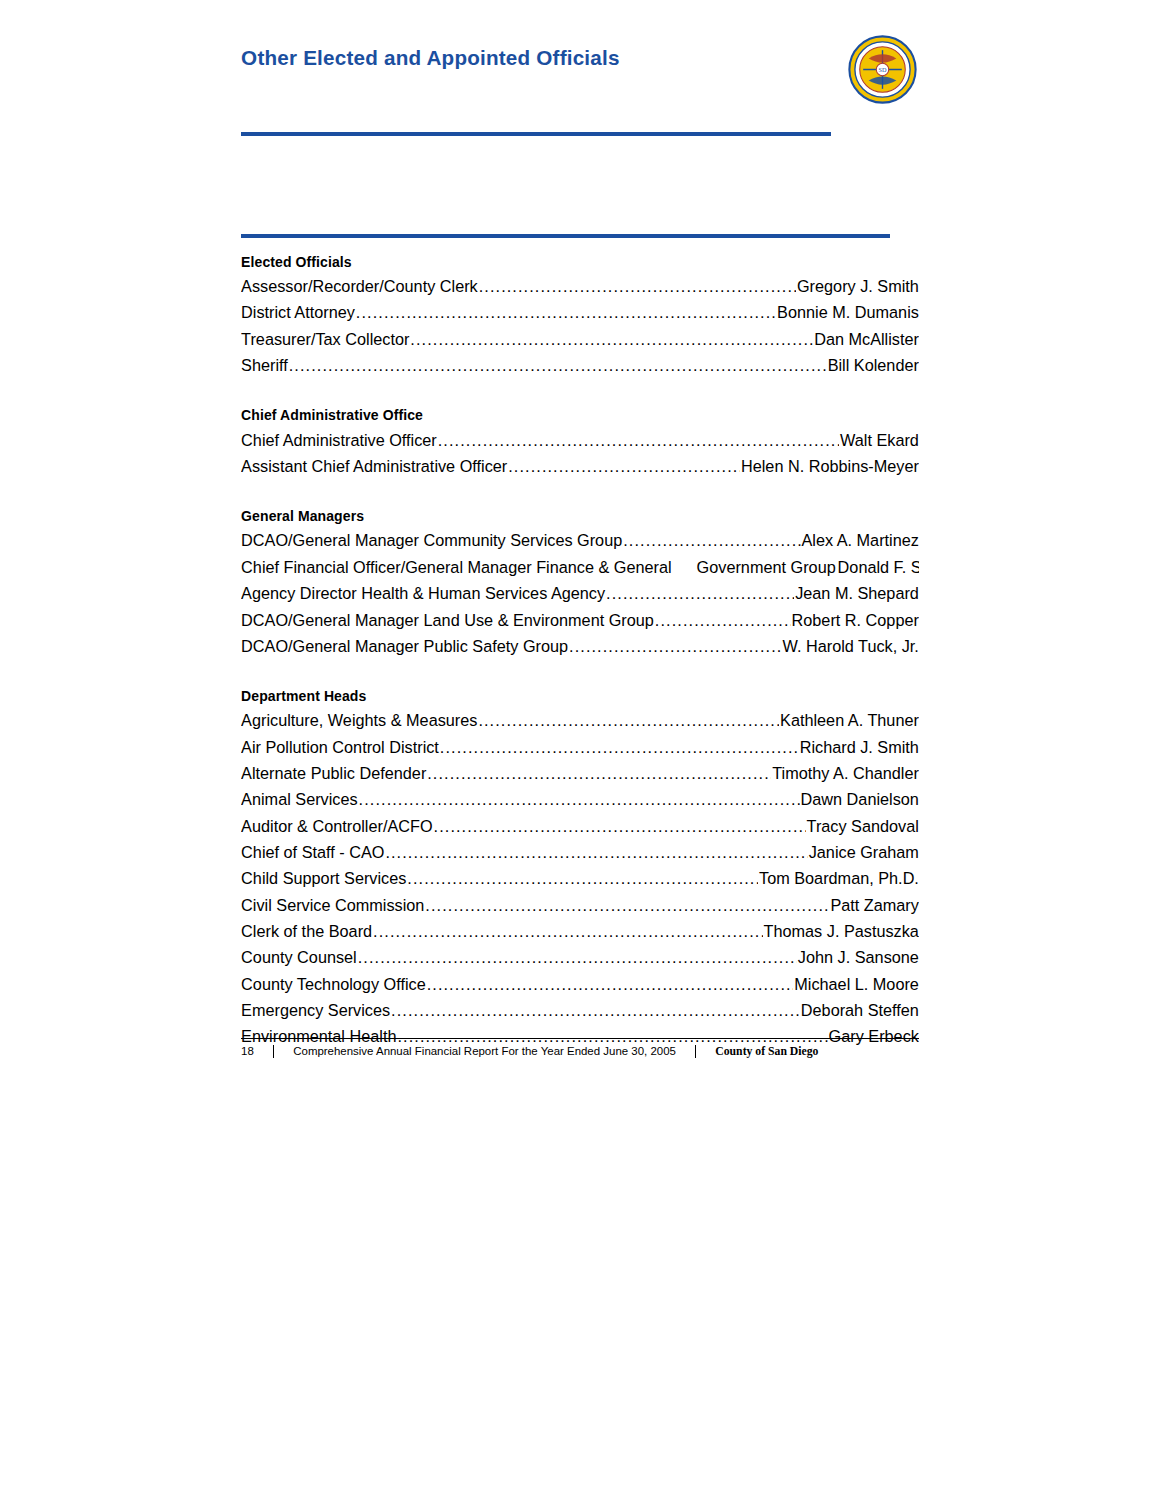Other Elected and Appointed Officials
SD
Elected Officials
Assessor/Recorder/County Clerk..................................................................................... Gregory J. Smith
District Attorney ............................................................................................... Bonnie M. Dumanis
Treasurer/Tax Collector..................................................................................................... Dan McAllister
Sheriff................................................................................................................................. Bill Kolender
Chief Administrative Office
Chief Administrative Officer..................................................................................................... Walt Ekard
Assistant Chief Administrative Officer ................................................................... Helen N. Robbins-Meyer
General Managers
DCAO/General Manager Community Services Group................................................... Alex A. Martinez
Chief Financial Officer/General Manager Finance & General Government Group ..................................................................................................... Donald F. Steuer
Agency Director Health & Human Services Agency .................................................... Jean M. Shepard
DCAO/General Manager Land Use & Environment Group......................................... Robert R. Copper
DCAO/General Manager Public Safety Group............................................................ W. Harold Tuck, Jr.
Department Heads
Agriculture, Weights & Measures..................................................................................... Kathleen A. Thuner
Air Pollution Control District ................................................................................................ Richard J. Smith
Alternate Public Defender .......................................................................................... Timothy A. Chandler
Animal Services..................................................................................................................... Dawn Danielson
Auditor & Controller/ACFO ................................................................................................... Tracy Sandoval
Chief of Staff - CAO ......................................................................................................... Janice Graham
Child Support Services ............................................................................................... Tom Boardman, Ph.D.
Civil Service Commission ......................................................................................................... Patt Zamary
Clerk of the Board ......................................................................................................... Thomas J. Pastuszka
County Counsel......................................................................................................................... John J. Sansone
County Technology Office................................................................................................. Michael L. Moore
Emergency Services......................................................................................................... Deborah Steffen
Environmental Health......................................................................................................................... Gary Erbeck
18 Comprehensive Annual Financial Report For the Year Ended June 30, 2005 County of San Diego